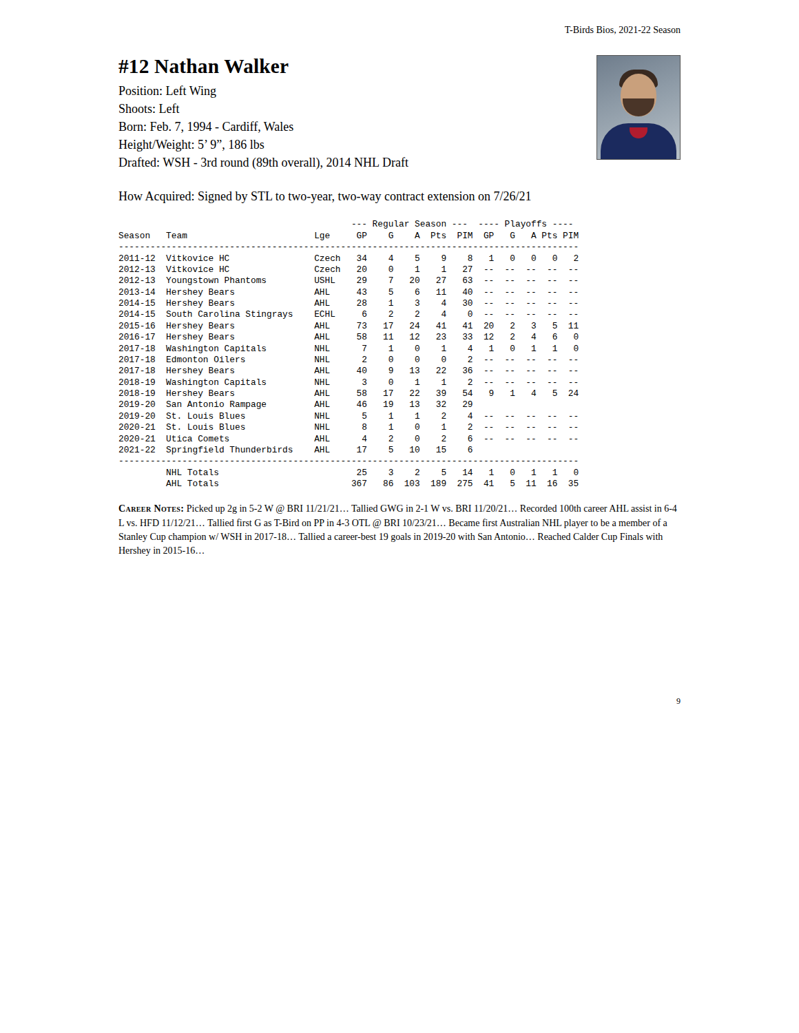T-Birds Bios, 2021-22 Season
#12 Nathan Walker
Position: Left Wing
Shoots: Left
Born: Feb. 7, 1994 - Cardiff, Wales
Height/Weight: 5’ 9”, 186 lbs
Drafted: WSH - 3rd round (89th overall), 2014 NHL Draft
How Acquired: Signed by STL to two-year, two-way contract extension on 7/26/21
                                            --- Regular Season ---  ---- Playoffs ----
Season   Team                        Lge     GP    G    A  Pts  PIM  GP   G   A Pts PIM
---------------------------------------------------------------------------------------
2011-12  Vitkovice HC                Czech   34    4    5    9    8   1   0   0   0   2
2012-13  Vitkovice HC                Czech   20    0    1    1   27  --  --  --  --  --
2012-13  Youngstown Phantoms         USHL    29    7   20   27   63  --  --  --  --  --
2013-14  Hershey Bears               AHL     43    5    6   11   40  --  --  --  --  --
2014-15  Hershey Bears               AHL     28    1    3    4   30  --  --  --  --  --
2014-15  South Carolina Stingrays    ECHL     6    2    2    4    0  --  --  --  --  --
2015-16  Hershey Bears               AHL     73   17   24   41   41  20   2   3   5  11
2016-17  Hershey Bears               AHL     58   11   12   23   33  12   2   4   6   0
2017-18  Washington Capitals         NHL      7    1    0    1    4   1   0   1   1   0
2017-18  Edmonton Oilers             NHL      2    0    0    0    2  --  --  --  --  --
2017-18  Hershey Bears               AHL     40    9   13   22   36  --  --  --  --  --
2018-19  Washington Capitals         NHL      3    0    1    1    2  --  --  --  --  --
2018-19  Hershey Bears               AHL     58   17   22   39   54   9   1   4   5  24
2019-20  San Antonio Rampage         AHL     46   19   13   32   29
2019-20  St. Louis Blues             NHL      5    1    1    2    4  --  --  --  --  --
2020-21  St. Louis Blues             NHL      8    1    0    1    2  --  --  --  --  --
2020-21  Utica Comets                AHL      4    2    0    2    6  --  --  --  --  --
2021-22  Springfield Thunderbirds    AHL     17    5   10   15    6
---------------------------------------------------------------------------------------
         NHL Totals                          25    3    2    5   14   1   0   1   1   0
         AHL Totals                         367   86  103  189  275  41   5  11  16  35
Career Notes: Picked up 2g in 5-2 W @ BRI 11/21/21… Tallied GWG in 2-1 W vs. BRI 11/20/21… Recorded 100th career AHL assist in 6-4 L vs. HFD 11/12/21… Tallied first G as T-Bird on PP in 4-3 OTL @ BRI 10/23/21… Became first Australian NHL player to be a member of a Stanley Cup champion w/ WSH in 2017-18… Tallied a career-best 19 goals in 2019-20 with San Antonio… Reached Calder Cup Finals with Hershey in 2015-16…
9